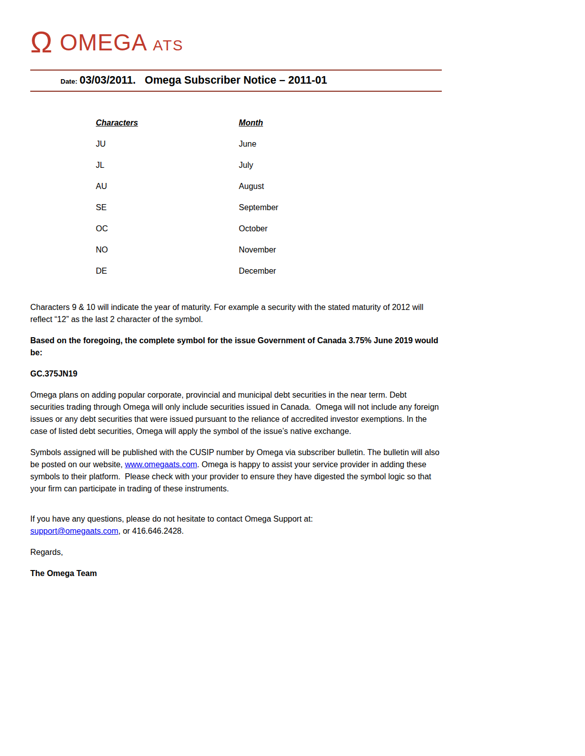Ω OMEGA ATS
Date: 03/03/2011. Omega Subscriber Notice – 2011-01
| Characters | Month |
| --- | --- |
| JU | June |
| JL | July |
| AU | August |
| SE | September |
| OC | October |
| NO | November |
| DE | December |
Characters 9 & 10 will indicate the year of maturity. For example a security with the stated maturity of 2012 will reflect “12” as the last 2 character of the symbol.
Based on the foregoing, the complete symbol for the issue Government of Canada 3.75% June 2019 would be:
GC.375JN19
Omega plans on adding popular corporate, provincial and municipal debt securities in the near term. Debt securities trading through Omega will only include securities issued in Canada. Omega will not include any foreign issues or any debt securities that were issued pursuant to the reliance of accredited investor exemptions. In the case of listed debt securities, Omega will apply the symbol of the issue’s native exchange.
Symbols assigned will be published with the CUSIP number by Omega via subscriber bulletin. The bulletin will also be posted on our website, www.omegaats.com. Omega is happy to assist your service provider in adding these symbols to their platform. Please check with your provider to ensure they have digested the symbol logic so that your firm can participate in trading of these instruments.
If you have any questions, please do not hesitate to contact Omega Support at:
support@omegaats.com, or 416.646.2428.
Regards,
The Omega Team